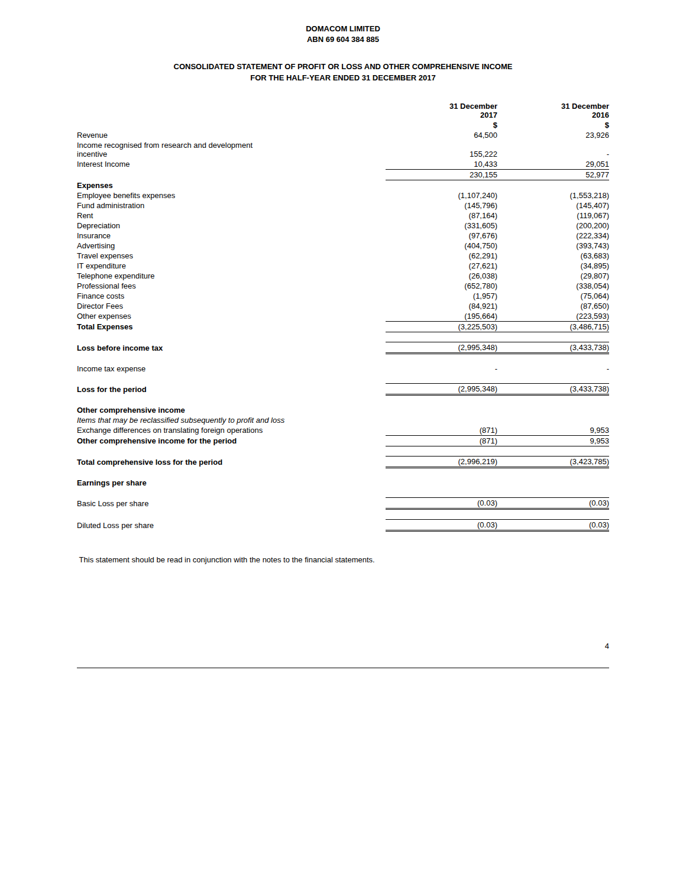DOMACOM LIMITED
ABN 69 604 384 885
CONSOLIDATED STATEMENT OF PROFIT OR LOSS AND OTHER COMPREHENSIVE INCOME
FOR THE HALF-YEAR ENDED 31 DECEMBER 2017
| | 31 December 2017 | 31 December 2016 |
| | $ | $ |
| Revenue | 64,500 | 23,926 |
| Income recognised from research and development incentive | 155,222 | - |
| Interest Income | 10,433 | 29,051 |
| | 230,155 | 52,977 |
| Expenses | | |
| Employee benefits expenses | (1,107,240) | (1,553,218) |
| Fund administration | (145,796) | (145,407) |
| Rent | (87,164) | (119,067) |
| Depreciation | (331,605) | (200,200) |
| Insurance | (97,676) | (222,334) |
| Advertising | (404,750) | (393,743) |
| Travel expenses | (62,291) | (63,683) |
| IT expenditure | (27,621) | (34,895) |
| Telephone expenditure | (26,038) | (29,807) |
| Professional fees | (652,780) | (338,054) |
| Finance costs | (1,957) | (75,064) |
| Director Fees | (84,921) | (87,650) |
| Other expenses | (195,664) | (223,593) |
| Total Expenses | (3,225,503) | (3,486,715) |
| Loss before income tax | (2,995,348) | (3,433,738) |
| Income tax expense | - | - |
| Loss for the period | (2,995,348) | (3,433,738) |
| Other comprehensive income | | |
| Items that may be reclassified subsequently to profit and loss | | |
| Exchange differences on translating foreign operations | (871) | 9,953 |
| Other comprehensive income for the period | (871) | 9,953 |
| Total comprehensive loss for the period | (2,996,219) | (3,423,785) |
| Earnings per share | | |
| Basic Loss per share | (0.03) | (0.03) |
| Diluted Loss per share | (0.03) | (0.03) |
This statement should be read in conjunction with the notes to the financial statements.
4